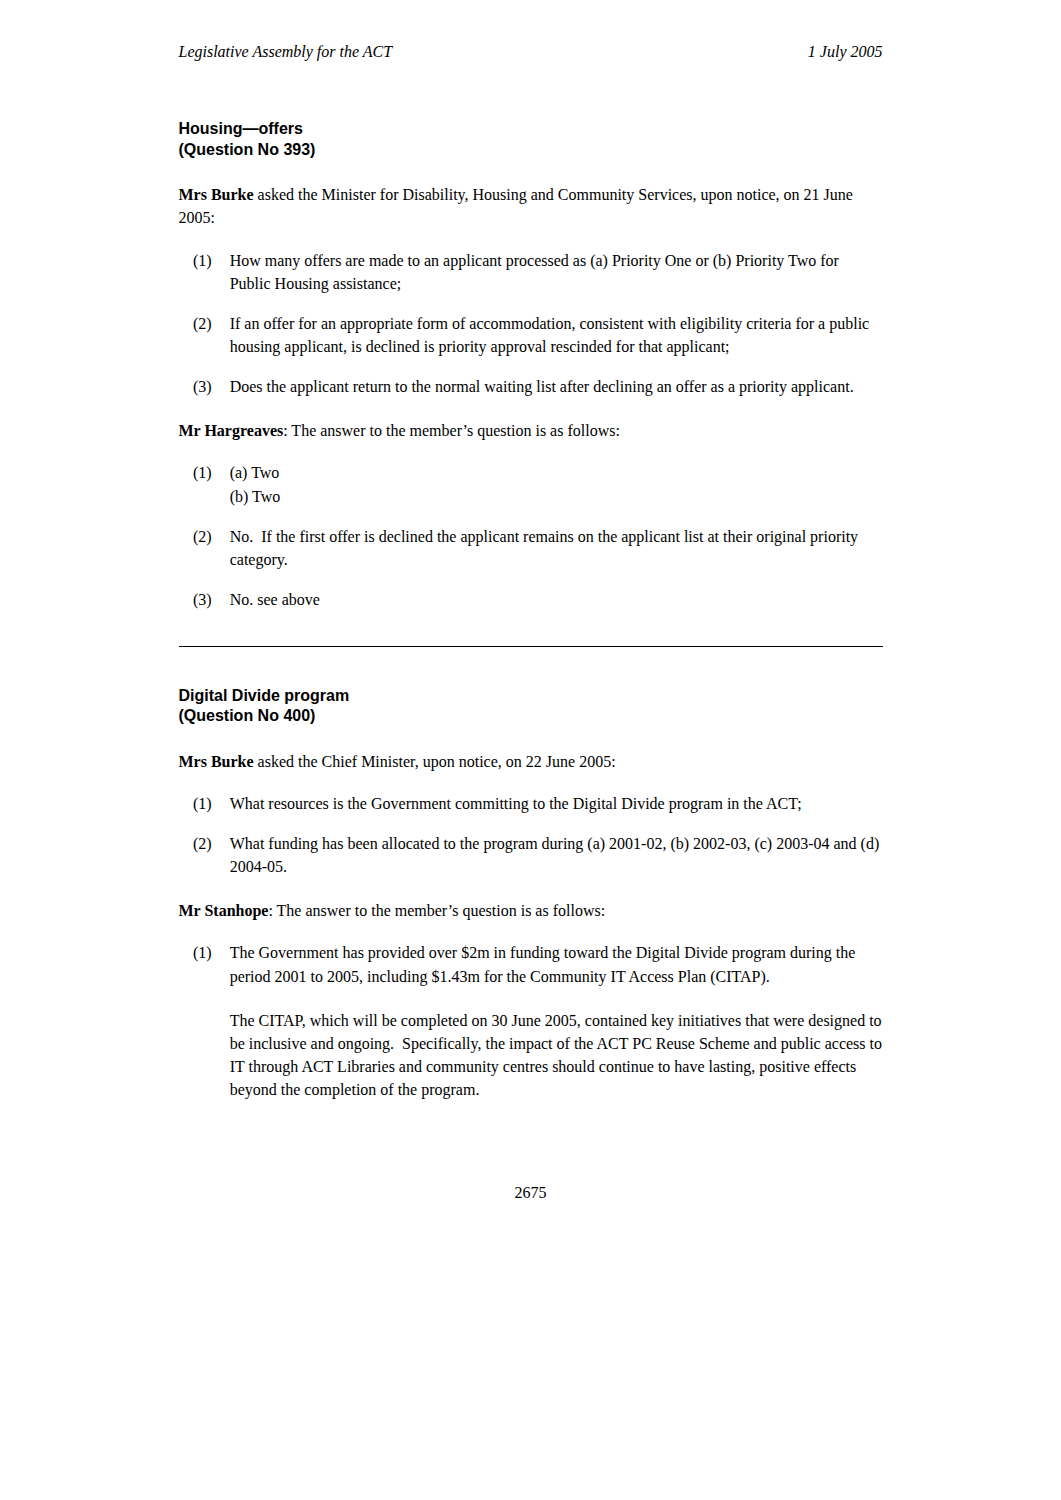Legislative Assembly for the ACT 1 July 2005
Housing—offers(Question No 393)
Mrs Burke asked the Minister for Disability, Housing and Community Services, upon notice, on 21 June 2005:
(1) How many offers are made to an applicant processed as (a) Priority One or (b) Priority Two for Public Housing assistance;
(2) If an offer for an appropriate form of accommodation, consistent with eligibility criteria for a public housing applicant, is declined is priority approval rescinded for that applicant;
(3) Does the applicant return to the normal waiting list after declining an offer as a priority applicant.
Mr Hargreaves: The answer to the member’s question is as follows:
(1)(a) Two(b) Two
(2) No. If the first offer is declined the applicant remains on the applicant list at their original priority category.
(3) No. see above
Digital Divide program(Question No 400)
Mrs Burke asked the Chief Minister, upon notice, on 22 June 2005:
(1) What resources is the Government committing to the Digital Divide program in the ACT;
(2) What funding has been allocated to the program during (a) 2001-02, (b) 2002-03, (c) 2003-04 and (d) 2004-05.
Mr Stanhope: The answer to the member’s question is as follows:
(1) The Government has provided over $2m in funding toward the Digital Divide program during the period 2001 to 2005, including $1.43m for the Community IT Access Plan (CITAP).
The CITAP, which will be completed on 30 June 2005, contained key initiatives that were designed to be inclusive and ongoing. Specifically, the impact of the ACT PC Reuse Scheme and public access to IT through ACT Libraries and community centres should continue to have lasting, positive effects beyond the completion of the program.
2675